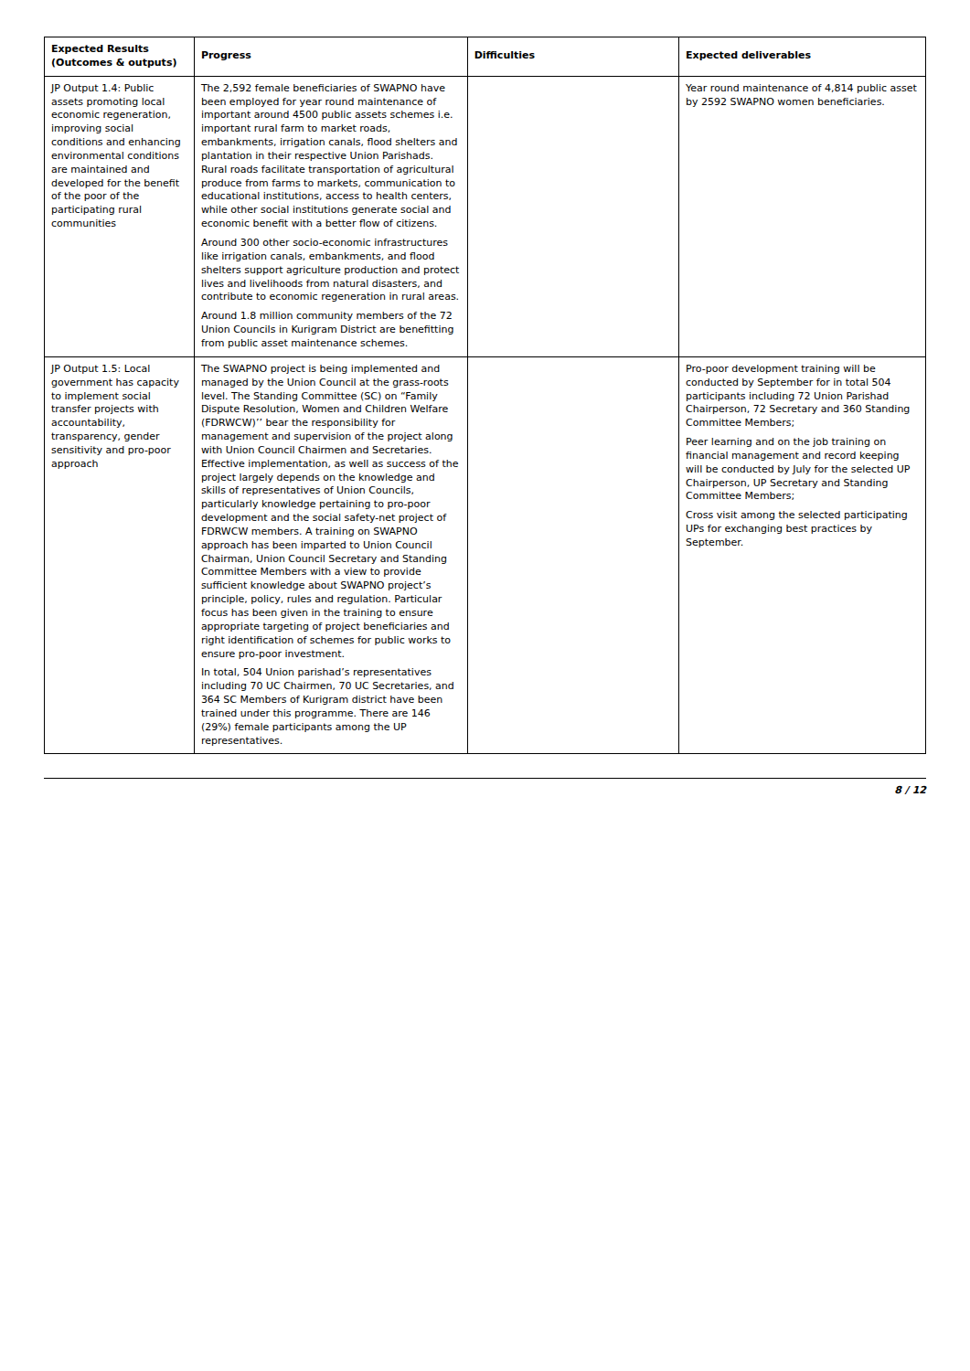| Expected Results (Outcomes & outputs) | Progress | Difficulties | Expected deliverables |
| --- | --- | --- | --- |
| JP Output 1.4: Public assets promoting local economic regeneration, improving social conditions and enhancing environmental conditions are maintained and developed for the benefit of the poor of the participating rural communities | The 2,592 female beneficiaries of SWAPNO have been employed for year round maintenance of important around 4500 public assets schemes i.e. important rural farm to market roads, embankments, irrigation canals, flood shelters and plantation in their respective Union Parishads. Rural roads facilitate transportation of agricultural produce from farms to markets, communication to educational institutions, access to health centers, while other social institutions generate social and economic benefit with a better flow of citizens. Around 300 other socio-economic infrastructures like irrigation canals, embankments, and flood shelters support agriculture production and protect lives and livelihoods from natural disasters, and contribute to economic regeneration in rural areas. Around 1.8 million community members of the 72 Union Councils in Kurigram District are benefitting from public asset maintenance schemes. | | Year round maintenance of 4,814 public asset by 2592 SWAPNO women beneficiaries. |
| JP Output 1.5: Local government has capacity to implement social transfer projects with accountability, transparency, gender sensitivity and pro-poor approach | The SWAPNO project is being implemented and managed by the Union Council at the grass-roots level. The Standing Committee (SC) on “Family Dispute Resolution, Women and Children Welfare (FDRWCW)’’ bear the responsibility for management and supervision of the project along with Union Council Chairmen and Secretaries. Effective implementation, as well as success of the project largely depends on the knowledge and skills of representatives of Union Councils, particularly knowledge pertaining to pro-poor development and the social safety-net project of FDRWCW members. A training on SWAPNO approach has been imparted to Union Council Chairman, Union Council Secretary and Standing Committee Members with a view to provide sufficient knowledge about SWAPNO project’s principle, policy, rules and regulation. Particular focus has been given in the training to ensure appropriate targeting of project beneficiaries and right identification of schemes for public works to ensure pro-poor investment. In total, 504 Union parishad’s representatives including 70 UC Chairmen, 70 UC Secretaries, and 364 SC Members of Kurigram district have been trained under this programme. There are 146 (29%) female participants among the UP representatives. | | Pro-poor development training will be conducted by September for in total 504 participants including 72 Union Parishad Chairperson, 72 Secretary and 360 Standing Committee Members; Peer learning and on the job training on financial management and record keeping will be conducted by July for the selected UP Chairperson, UP Secretary and Standing Committee Members; Cross visit among the selected participating UPs for exchanging best practices by September. |
8 / 12